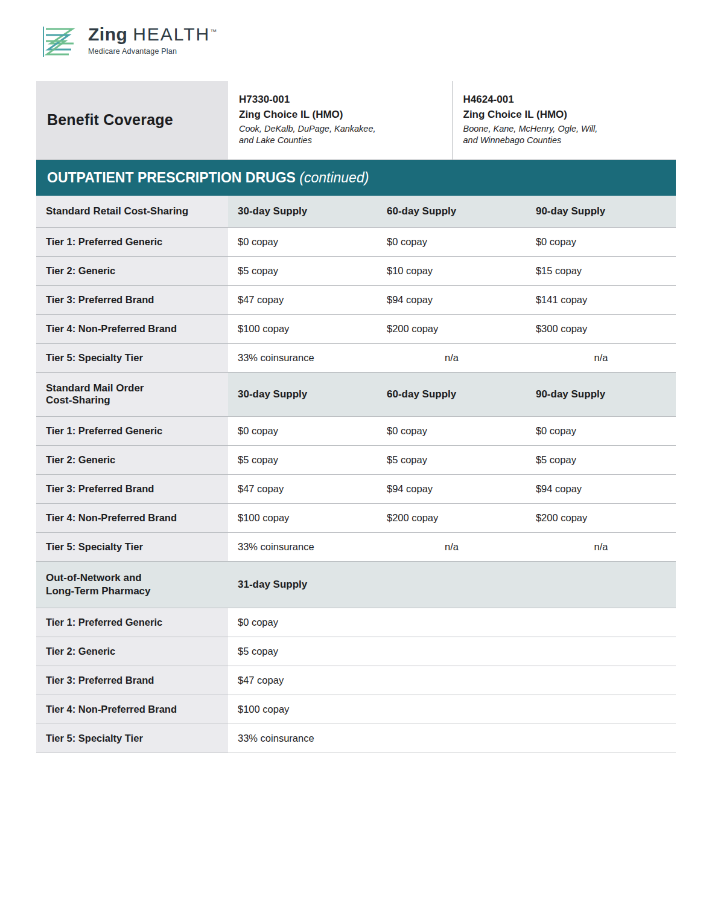Zing HEALTH™
Medicare Advantage Plan
| Benefit Coverage | H7330-001 Zing Choice IL (HMO) Cook, DeKalb, DuPage, Kankakee, and Lake Counties | H4624-001 Zing Choice IL (HMO) Boone, Kane, McHenry, Ogle, Will, and Winnebago Counties |
| OUTPATIENT PRESCRIPTION DRUGS (continued) |
| Standard Retail Cost-Sharing | 30-day Supply | 60-day Supply | 90-day Supply |
| Tier 1: Preferred Generic | $0 copay | $0 copay | $0 copay |
| Tier 2: Generic | $5 copay | $10 copay | $15 copay |
| Tier 3: Preferred Brand | $47 copay | $94 copay | $141 copay |
| Tier 4: Non-Preferred Brand | $100 copay | $200 copay | $300 copay |
| Tier 5: Specialty Tier | 33% coinsurance | n/a | n/a |
| Standard Mail Order Cost-Sharing | 30-day Supply | 60-day Supply | 90-day Supply |
| Tier 1: Preferred Generic | $0 copay | $0 copay | $0 copay |
| Tier 2: Generic | $5 copay | $5 copay | $5 copay |
| Tier 3: Preferred Brand | $47 copay | $94 copay | $94 copay |
| Tier 4: Non-Preferred Brand | $100 copay | $200 copay | $200 copay |
| Tier 5: Specialty Tier | 33% coinsurance | n/a | n/a |
| Out-of-Network and Long-Term Pharmacy | 31-day Supply |
| Tier 1: Preferred Generic | $0 copay |
| Tier 2: Generic | $5 copay |
| Tier 3: Preferred Brand | $47 copay |
| Tier 4: Non-Preferred Brand | $100 copay |
| Tier 5: Specialty Tier | 33% coinsurance |